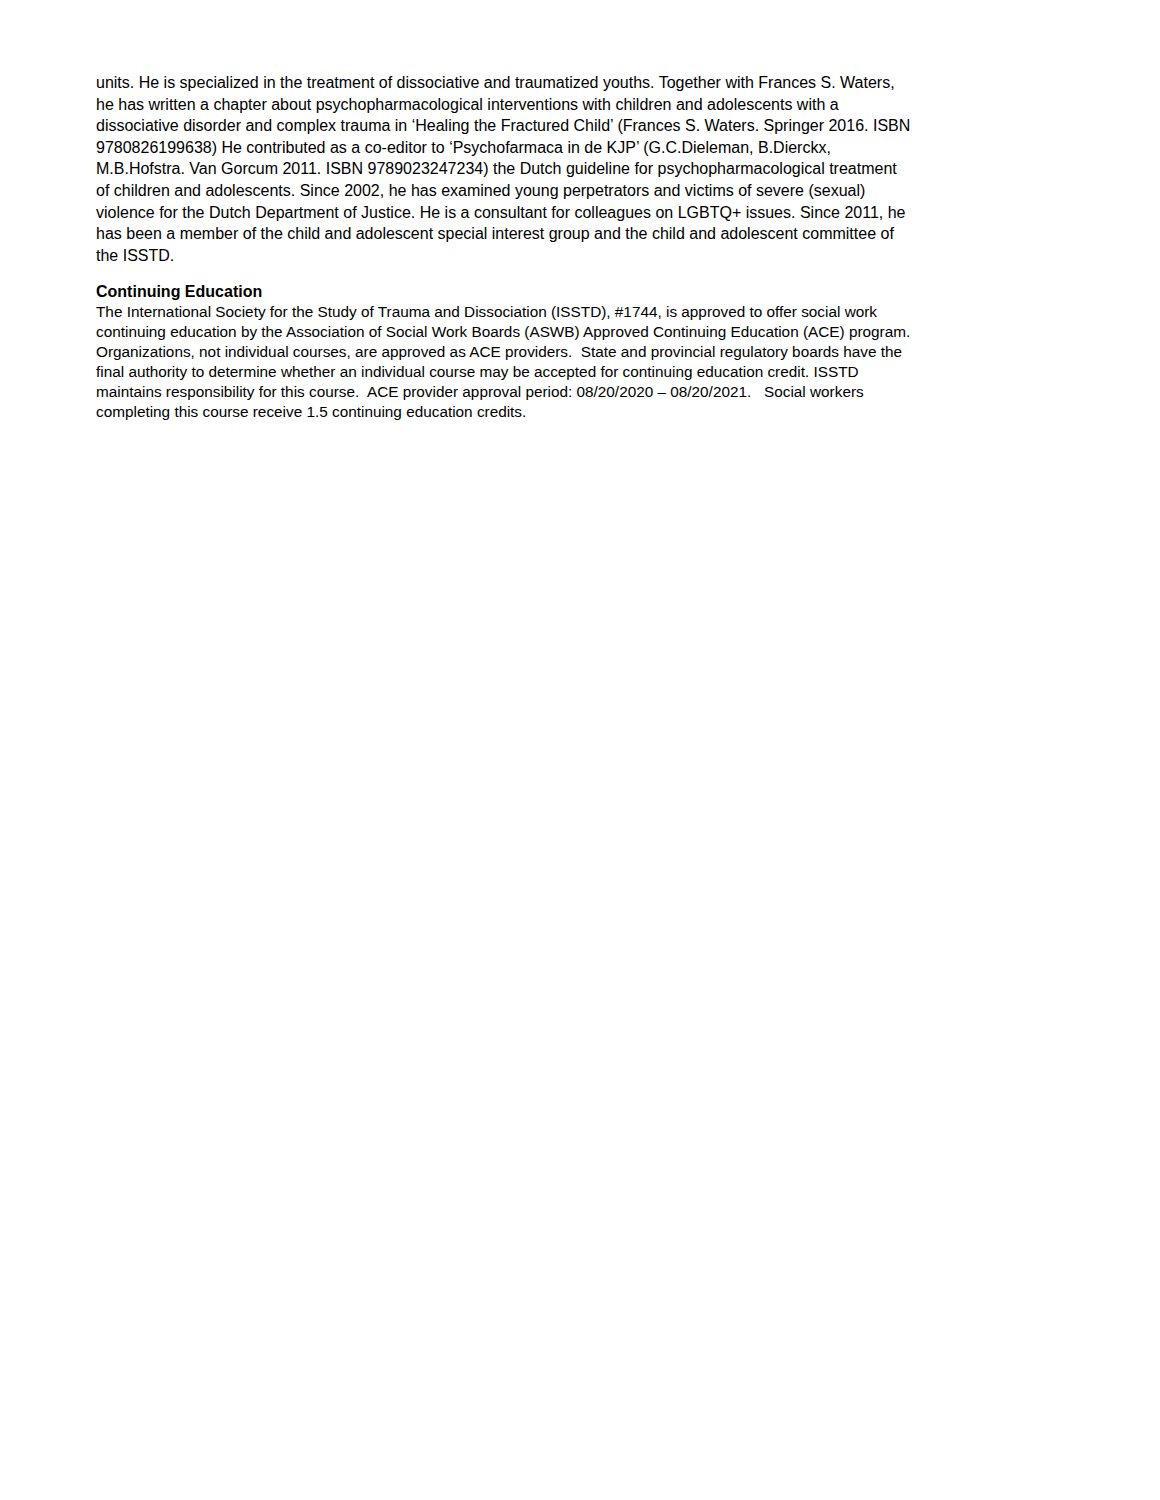units. He is specialized in the treatment of dissociative and traumatized youths. Together with Frances S. Waters, he has written a chapter about psychopharmacological interventions with children and adolescents with a dissociative disorder and complex trauma in ‘Healing the Fractured Child’ (Frances S. Waters. Springer 2016. ISBN 9780826199638) He contributed as a co-editor to ‘Psychofarmaca in de KJP’ (G.C.Dieleman, B.Dierckx, M.B.Hofstra. Van Gorcum 2011. ISBN 9789023247234) the Dutch guideline for psychopharmacological treatment of children and adolescents. Since 2002, he has examined young perpetrators and victims of severe (sexual) violence for the Dutch Department of Justice. He is a consultant for colleagues on LGBTQ+ issues. Since 2011, he has been a member of the child and adolescent special interest group and the child and adolescent committee of the ISSTD.
Continuing Education
The International Society for the Study of Trauma and Dissociation (ISSTD), #1744, is approved to offer social work continuing education by the Association of Social Work Boards (ASWB) Approved Continuing Education (ACE) program. Organizations, not individual courses, are approved as ACE providers. State and provincial regulatory boards have the final authority to determine whether an individual course may be accepted for continuing education credit. ISSTD maintains responsibility for this course. ACE provider approval period: 08/20/2020 – 08/20/2021. Social workers completing this course receive 1.5 continuing education credits.